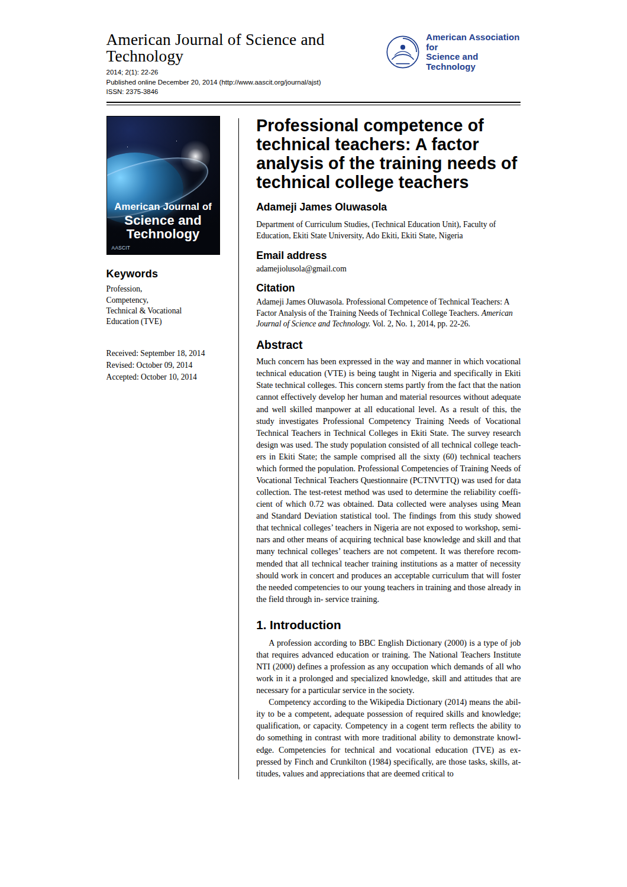American Journal of Science and Technology
2014; 2(1): 22-26
Published online December 20, 2014 (http://www.aascit.org/journal/ajst)
ISSN: 2375-3846
American Association for
Science and Technology
American Journal of
Science and Technology
AASCIT
Keywords
Profession,
Competency,
Technical & Vocational
Education (TVE)
Received: September 18, 2014
Revised: October 09, 2014
Accepted: October 10, 2014
Professional competence of technical teachers: A factor analysis of the training needs of technical college teachers
Adameji James Oluwasola
Department of Curriculum Studies, (Technical Education Unit), Faculty of Education, Ekiti State University, Ado Ekiti, Ekiti State, Nigeria
Email address
adamejiolusola@gmail.com
Citation
Adameji James Oluwasola. Professional Competence of Technical Teachers: A Factor Analysis of the Training Needs of Technical College Teachers. American Journal of Science and Technology. Vol. 2, No. 1, 2014, pp. 22-26.
Abstract
Much concern has been expressed in the way and manner in which vocational technical education (VTE) is being taught in Nigeria and specifically in Ekiti State technical colleges. This concern stems partly from the fact that the nation cannot effectively develop her human and material resources without adequate and well skilled manpower at all educational level. As a result of this, the study investigates Professional Competency Training Needs of Vocational Technical Teachers in Technical Colleges in Ekiti State. The survey research design was used. The study population consisted of all technical college teachers in Ekiti State; the sample comprised all the sixty (60) technical teachers which formed the population. Professional Competencies of Training Needs of Vocational Technical Teachers Questionnaire (PCTNVTTQ) was used for data collection. The test-retest method was used to determine the reliability coefficient of which 0.72 was obtained. Data collected were analyses using Mean and Standard Deviation statistical tool. The findings from this study showed that technical colleges’ teachers in Nigeria are not exposed to workshop, seminars and other means of acquiring technical base knowledge and skill and that many technical colleges’ teachers are not competent. It was therefore recommended that all technical teacher training institutions as a matter of necessity should work in concert and produces an acceptable curriculum that will foster the needed competencies to our young teachers in training and those already in the field through in- service training.
1. Introduction
A profession according to BBC English Dictionary (2000) is a type of job that requires advanced education or training. The National Teachers Institute NTI (2000) defines a profession as any occupation which demands of all who work in it a prolonged and specialized knowledge, skill and attitudes that are necessary for a particular service in the society.
Competency according to the Wikipedia Dictionary (2014) means the ability to be a competent, adequate possession of required skills and knowledge; qualification, or capacity. Competency in a cogent term reflects the ability to do something in contrast with more traditional ability to demonstrate knowledge. Competencies for technical and vocational education (TVE) as expressed by Finch and Crunkilton (1984) specifically, are those tasks, skills, attitudes, values and appreciations that are deemed critical to